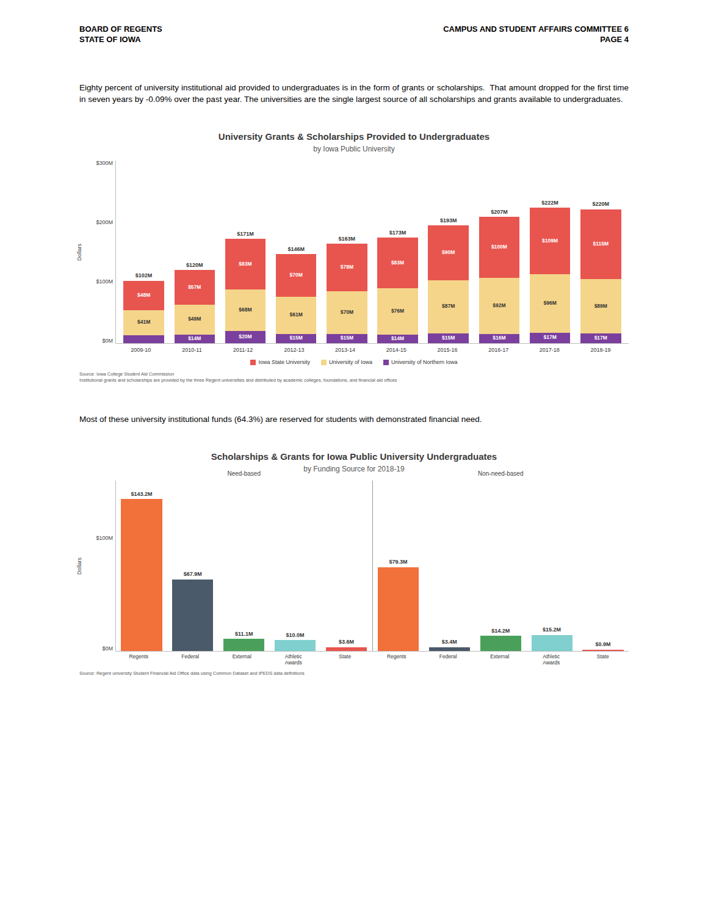BOARD OF REGENTS
STATE OF IOWA
CAMPUS AND STUDENT AFFAIRS COMMITTEE 6
PAGE 4
Eighty percent of university institutional aid provided to undergraduates is in the form of grants or scholarships. That amount dropped for the first time in seven years by -0.09% over the past year. The universities are the single largest source of all scholarships and grants available to undergraduates.
University Grants & Scholarships Provided to Undergraduates
by Iowa Public University
Dollars $300M $200M $100M $0M
$102M
$48M
$41M
$120M
$57M
$49M
$14M
$171M
$83M
$68M
$20M
$146M
$70M
$61M
$15M
$163M
$78M
$70M
$15M
$173M
$83M
$76M
$14M
$193M
$90M
$87M
$15M
$207M
$100M
$92M
$16M
$222M
$109M
$96M
$17M
$220M
$115M
$89M
$17M
2009-10 2010-11 2011-12 2012-13 2013-14 2014-15 2015-16 2016-17 2017-18 2018-19
Iowa State University University of Iowa University of Northern Iowa
Source: Iowa College Student Aid Commission
Institutional grants and scholarships are provided by the three Regent universities and distributed by academic colleges, foundations, and financial aid offices
Most of these university institutional funds (64.3%) are reserved for students with demonstrated financial need.
Scholarships & Grants for Iowa Public University Undergraduates
by Funding Source for 2018-19
Dollars $100M $0M
Need-based
$143.2M
$67.9M
$11.1M
$10.0M
$3.6M
Non-need-based
$79.3M
$3.4M
$14.2M
$15.2M
$0.9M
Regents Federal External Athletic
Awards State
Regents Federal External Athletic
Awards State
Source: Regent university Student Financial Aid Office data using Common Dataset and IPEDS data definitions